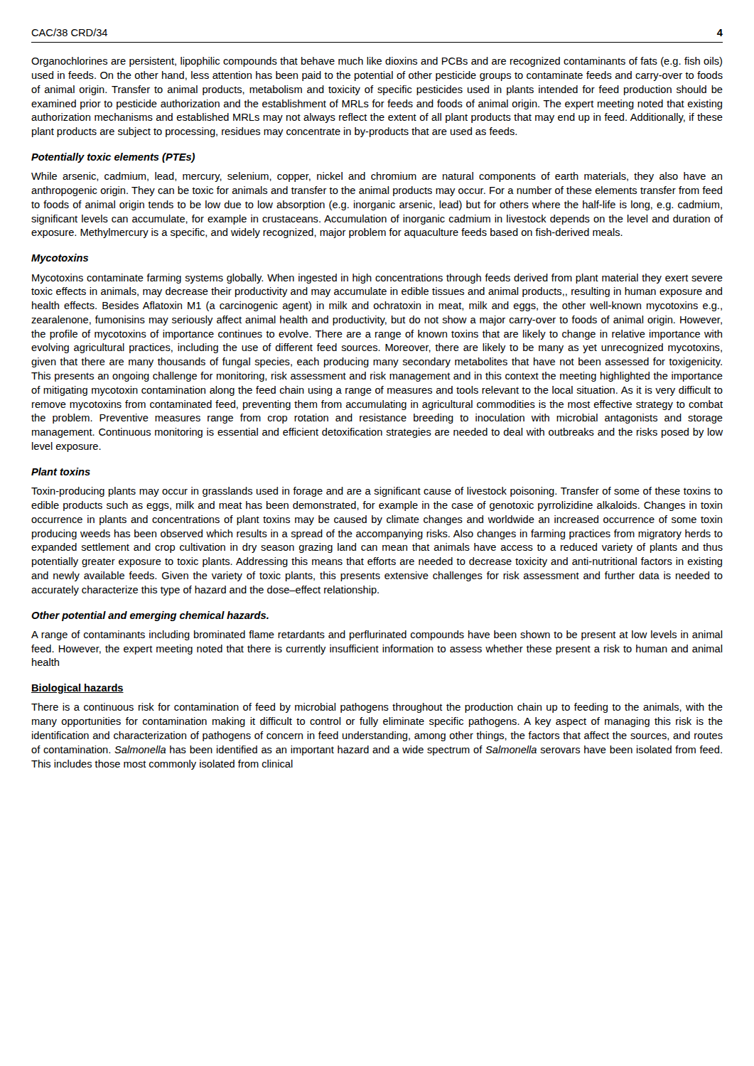CAC/38 CRD/34 4
Organochlorines are persistent, lipophilic compounds that behave much like dioxins and PCBs and are recognized contaminants of fats (e.g. fish oils) used in feeds. On the other hand, less attention has been paid to the potential of other pesticide groups to contaminate feeds and carry-over to foods of animal origin. Transfer to animal products, metabolism and toxicity of specific pesticides used in plants intended for feed production should be examined prior to pesticide authorization and the establishment of MRLs for feeds and foods of animal origin. The expert meeting noted that existing authorization mechanisms and established MRLs may not always reflect the extent of all plant products that may end up in feed. Additionally, if these plant products are subject to processing, residues may concentrate in by-products that are used as feeds.
Potentially toxic elements (PTEs)
While arsenic, cadmium, lead, mercury, selenium, copper, nickel and chromium are natural components of earth materials, they also have an anthropogenic origin. They can be toxic for animals and transfer to the animal products may occur. For a number of these elements transfer from feed to foods of animal origin tends to be low due to low absorption (e.g. inorganic arsenic, lead) but for others where the half-life is long, e.g. cadmium, significant levels can accumulate, for example in crustaceans. Accumulation of inorganic cadmium in livestock depends on the level and duration of exposure. Methylmercury is a specific, and widely recognized, major problem for aquaculture feeds based on fish-derived meals.
Mycotoxins
Mycotoxins contaminate farming systems globally. When ingested in high concentrations through feeds derived from plant material they exert severe toxic effects in animals, may decrease their productivity and may accumulate in edible tissues and animal products,, resulting in human exposure and health effects. Besides Aflatoxin M1 (a carcinogenic agent) in milk and ochratoxin in meat, milk and eggs, the other well-known mycotoxins e.g., zearalenone, fumonisins may seriously affect animal health and productivity, but do not show a major carry-over to foods of animal origin. However, the profile of mycotoxins of importance continues to evolve. There are a range of known toxins that are likely to change in relative importance with evolving agricultural practices, including the use of different feed sources. Moreover, there are likely to be many as yet unrecognized mycotoxins, given that there are many thousands of fungal species, each producing many secondary metabolites that have not been assessed for toxigenicity. This presents an ongoing challenge for monitoring, risk assessment and risk management and in this context the meeting highlighted the importance of mitigating mycotoxin contamination along the feed chain using a range of measures and tools relevant to the local situation. As it is very difficult to remove mycotoxins from contaminated feed, preventing them from accumulating in agricultural commodities is the most effective strategy to combat the problem. Preventive measures range from crop rotation and resistance breeding to inoculation with microbial antagonists and storage management. Continuous monitoring is essential and efficient detoxification strategies are needed to deal with outbreaks and the risks posed by low level exposure.
Plant toxins
Toxin-producing plants may occur in grasslands used in forage and are a significant cause of livestock poisoning. Transfer of some of these toxins to edible products such as eggs, milk and meat has been demonstrated, for example in the case of genotoxic pyrrolizidine alkaloids. Changes in toxin occurrence in plants and concentrations of plant toxins may be caused by climate changes and worldwide an increased occurrence of some toxin producing weeds has been observed which results in a spread of the accompanying risks. Also changes in farming practices from migratory herds to expanded settlement and crop cultivation in dry season grazing land can mean that animals have access to a reduced variety of plants and thus potentially greater exposure to toxic plants. Addressing this means that efforts are needed to decrease toxicity and anti-nutritional factors in existing and newly available feeds. Given the variety of toxic plants, this presents extensive challenges for risk assessment and further data is needed to accurately characterize this type of hazard and the dose–effect relationship.
Other potential and emerging chemical hazards.
A range of contaminants including brominated flame retardants and perflurinated compounds have been shown to be present at low levels in animal feed. However, the expert meeting noted that there is currently insufficient information to assess whether these present a risk to human and animal health
Biological hazards
There is a continuous risk for contamination of feed by microbial pathogens throughout the production chain up to feeding to the animals, with the many opportunities for contamination making it difficult to control or fully eliminate specific pathogens. A key aspect of managing this risk is the identification and characterization of pathogens of concern in feed understanding, among other things, the factors that affect the sources, and routes of contamination. Salmonella has been identified as an important hazard and a wide spectrum of Salmonella serovars have been isolated from feed. This includes those most commonly isolated from clinical